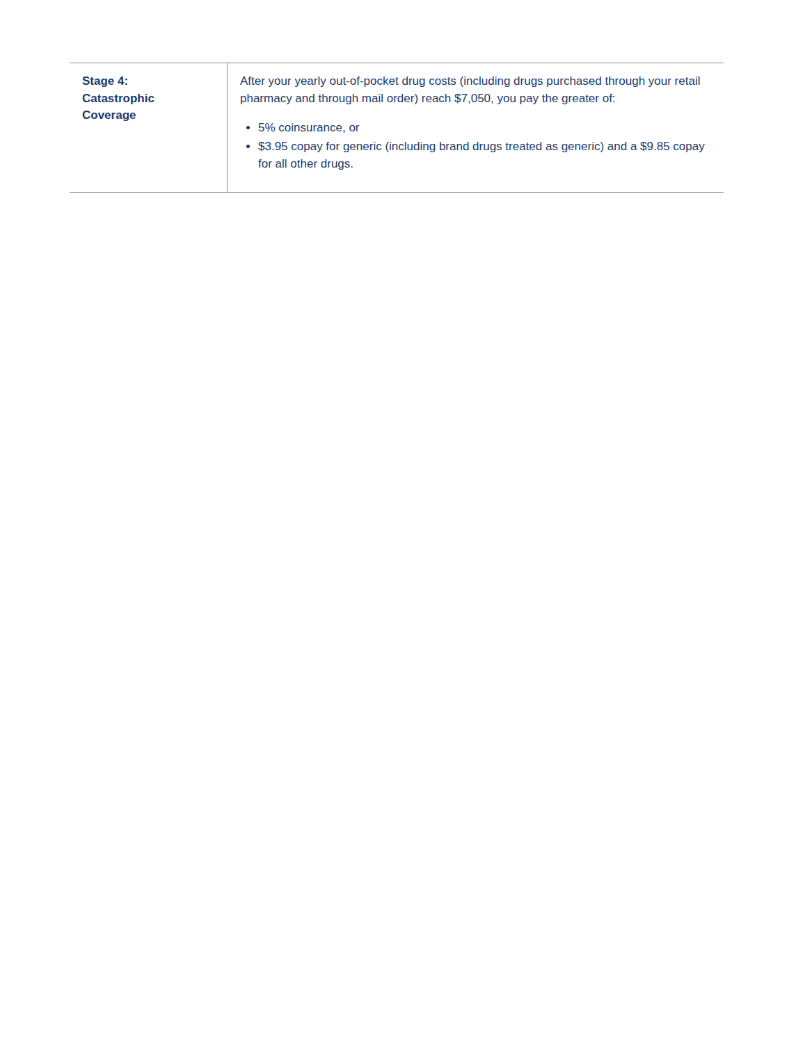| Stage 4: Catastrophic Coverage | After your yearly out-of-pocket drug costs (including drugs purchased through your retail pharmacy and through mail order) reach $7,050, you pay the greater of: 5% coinsurance, or $3.95 copay for generic (including brand drugs treated as generic) and a $9.85 copay for all other drugs. |